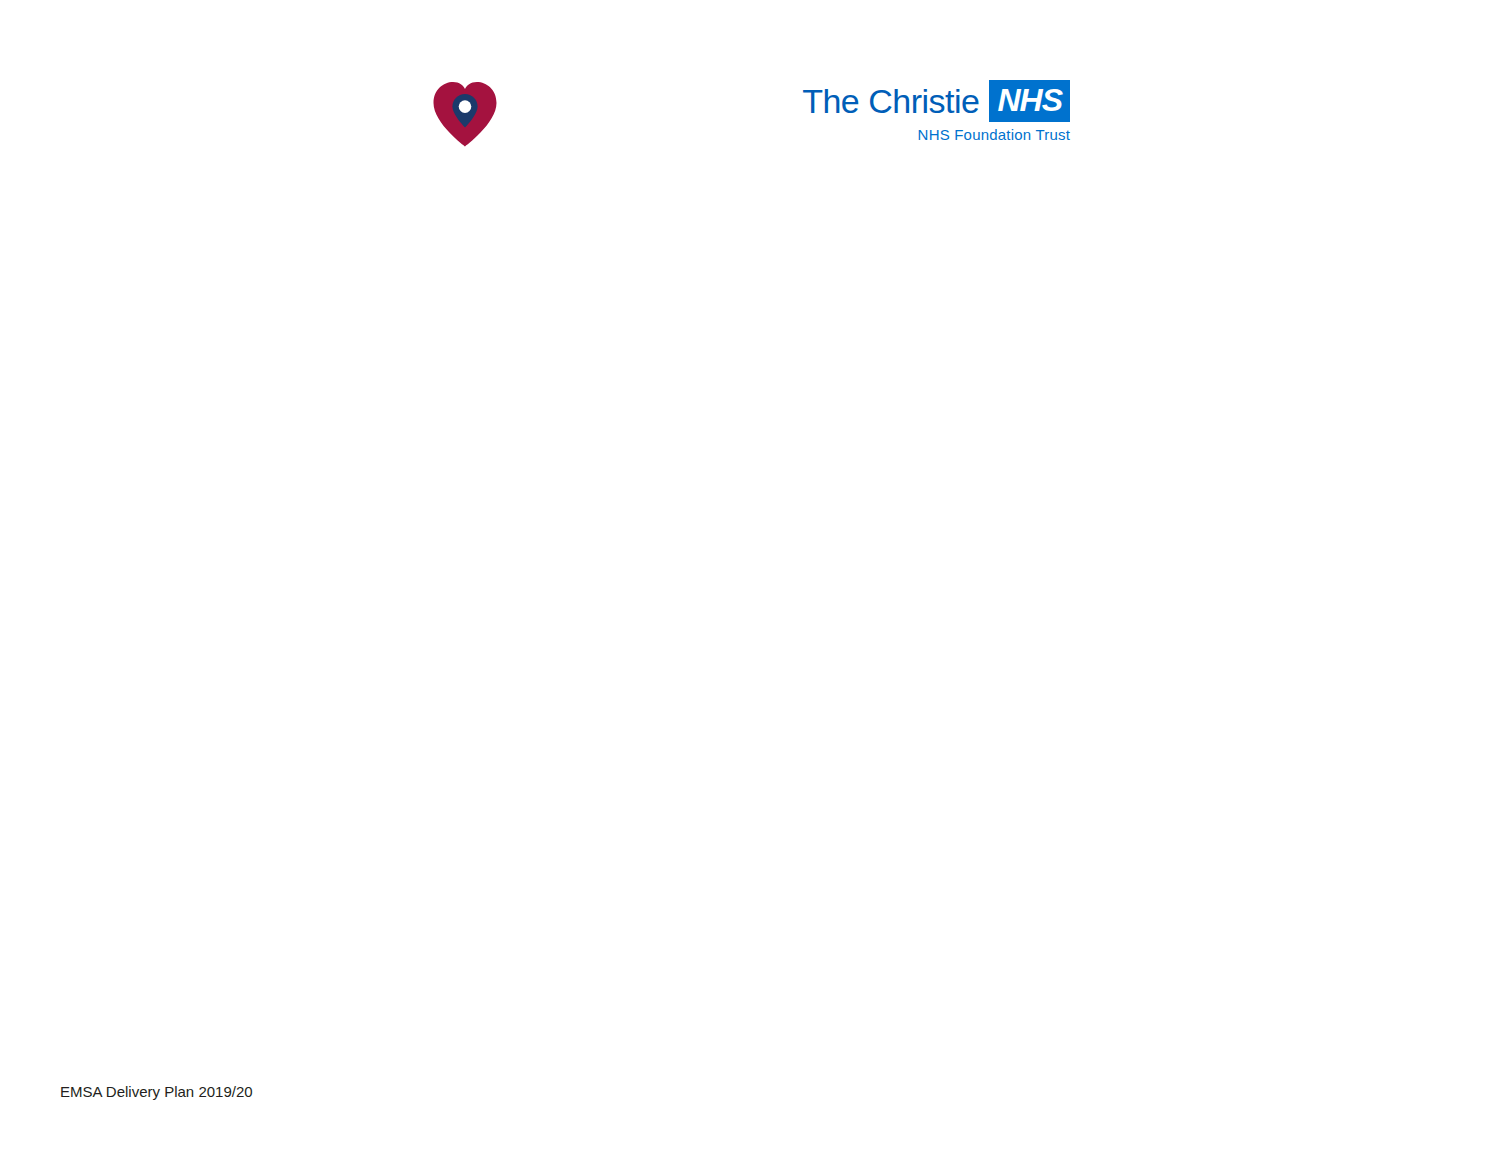The Christie NHS
NHS Foundation Trust
EMSA Delivery Plan 2019/20